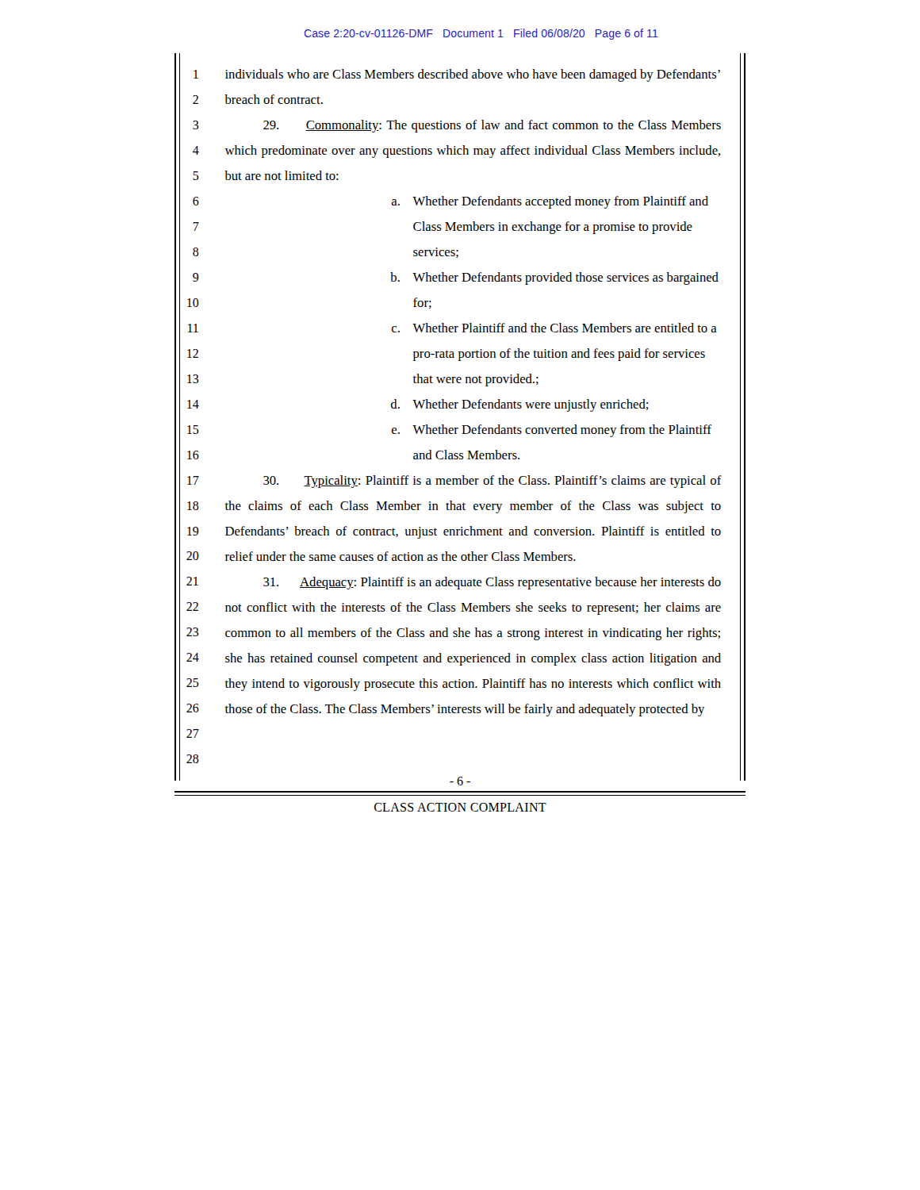Case 2:20-cv-01126-DMF Document 1 Filed 06/08/20 Page 6 of 11
1
2
3
4
5
6
7
8
9
10
11
12
13
14
15
16
17
18
19
20
21
22
23
24
25
26
27
28
individuals who are Class Members described above who have been damaged by Defendants’ breach of contract.
29. Commonality: The questions of law and fact common to the Class Members which predominate over any questions which may affect individual Class Members include, but are not limited to:
Whether Defendants accepted money from Plaintiff and Class Members in exchange for a promise to provide services;
Whether Defendants provided those services as bargained for;
Whether Plaintiff and the Class Members are entitled to a pro-rata portion of the tuition and fees paid for services that were not provided.;
Whether Defendants were unjustly enriched;
Whether Defendants converted money from the Plaintiff and Class Members.
30. Typicality: Plaintiff is a member of the Class. Plaintiff’s claims are typical of the claims of each Class Member in that every member of the Class was subject to Defendants’ breach of contract, unjust enrichment and conversion. Plaintiff is entitled to relief under the same causes of action as the other Class Members.
31. Adequacy: Plaintiff is an adequate Class representative because her interests do not conflict with the interests of the Class Members she seeks to represent; her claims are common to all members of the Class and she has a strong interest in vindicating her rights; she has retained counsel competent and experienced in complex class action litigation and they intend to vigorously prosecute this action. Plaintiff has no interests which conflict with those of the Class. The Class Members’ interests will be fairly and adequately protected by
- 6 -
CLASS ACTION COMPLAINT